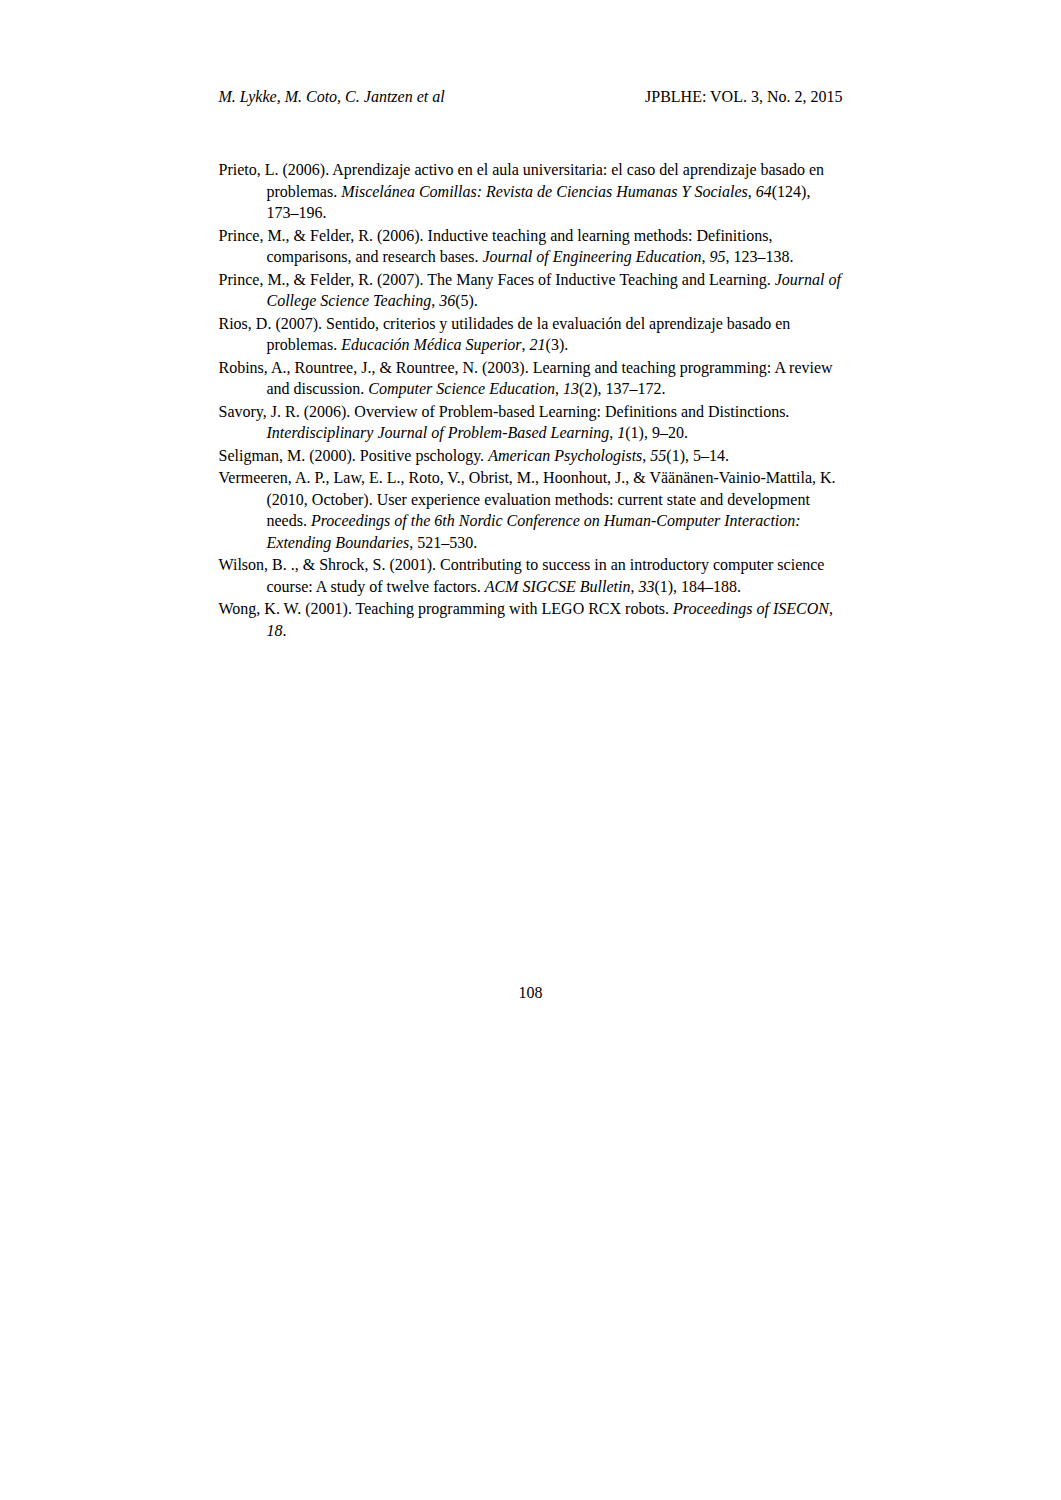M. Lykke, M. Coto, C. Jantzen et al JPBLHE: VOL. 3, No. 2, 2015
Prieto, L. (2006). Aprendizaje activo en el aula universitaria: el caso del aprendizaje basado en problemas. Miscelánea Comillas: Revista de Ciencias Humanas Y Sociales, 64(124), 173–196.
Prince, M., & Felder, R. (2006). Inductive teaching and learning methods: Definitions, comparisons, and research bases. Journal of Engineering Education, 95, 123–138.
Prince, M., & Felder, R. (2007). The Many Faces of Inductive Teaching and Learning. Journal of College Science Teaching, 36(5).
Rios, D. (2007). Sentido, criterios y utilidades de la evaluación del aprendizaje basado en problemas. Educación Médica Superior, 21(3).
Robins, A., Rountree, J., & Rountree, N. (2003). Learning and teaching programming: A review and discussion. Computer Science Education, 13(2), 137–172.
Savory, J. R. (2006). Overview of Problem-based Learning: Definitions and Distinctions. Interdisciplinary Journal of Problem-Based Learning, 1(1), 9–20.
Seligman, M. (2000). Positive pschology. American Psychologists, 55(1), 5–14.
Vermeeren, A. P., Law, E. L., Roto, V., Obrist, M., Hoonhout, J., & Väänänen-Vainio-Mattila, K. (2010, October). User experience evaluation methods: current state and development needs. Proceedings of the 6th Nordic Conference on Human-Computer Interaction: Extending Boundaries, 521–530.
Wilson, B. ., & Shrock, S. (2001). Contributing to success in an introductory computer science course: A study of twelve factors. ACM SIGCSE Bulletin, 33(1), 184–188.
Wong, K. W. (2001). Teaching programming with LEGO RCX robots. Proceedings of ISECON, 18.
108